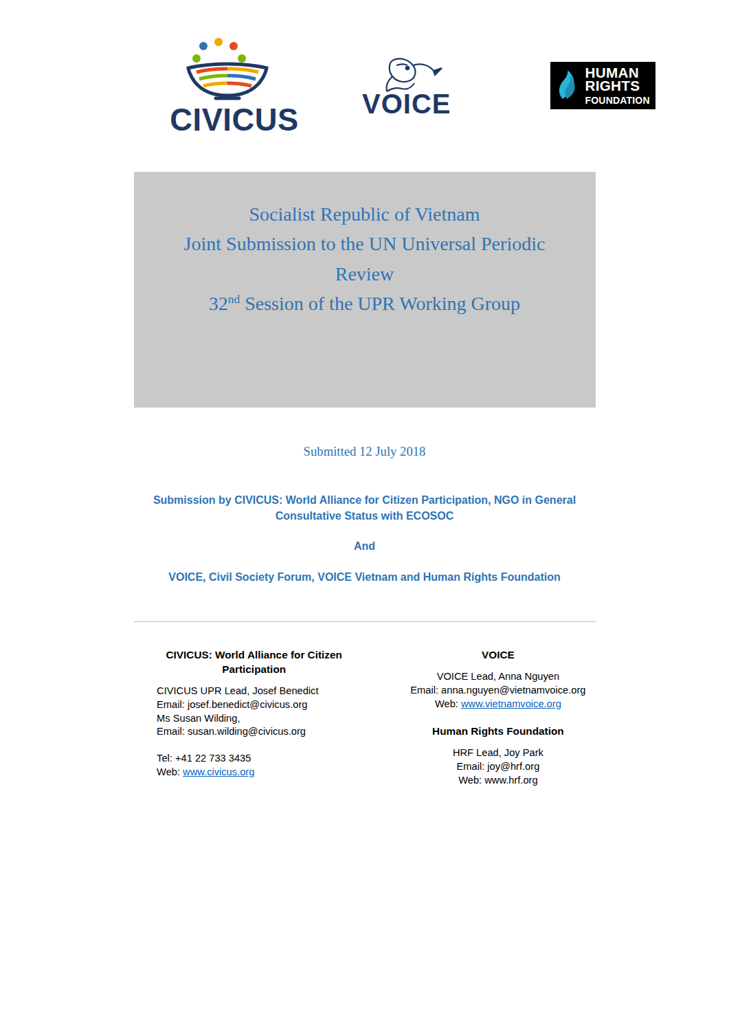CIVICUS
VOICE
HUMAN
RIGHTS
FOUNDATION
Socialist Republic of Vietnam
Joint Submission to the UN Universal Periodic Review
32nd Session of the UPR Working Group
Submitted 12 July 2018
Submission by CIVICUS: World Alliance for Citizen Participation, NGO in General Consultative Status with ECOSOC
And
VOICE, Civil Society Forum, VOICE Vietnam and Human Rights Foundation
CIVICUS: World Alliance for Citizen Participation
CIVICUS UPR Lead, Josef Benedict
Email: josef.benedict@civicus.org
Ms Susan Wilding,
Email: susan.wilding@civicus.org
Tel: +41 22 733 3435
Web: www.civicus.org
VOICE
VOICE Lead, Anna Nguyen
Email: anna.nguyen@vietnamvoice.org
Web: www.vietnamvoice.org
Human Rights Foundation
HRF Lead, Joy Park
Email: joy@hrf.org
Web: www.hrf.org